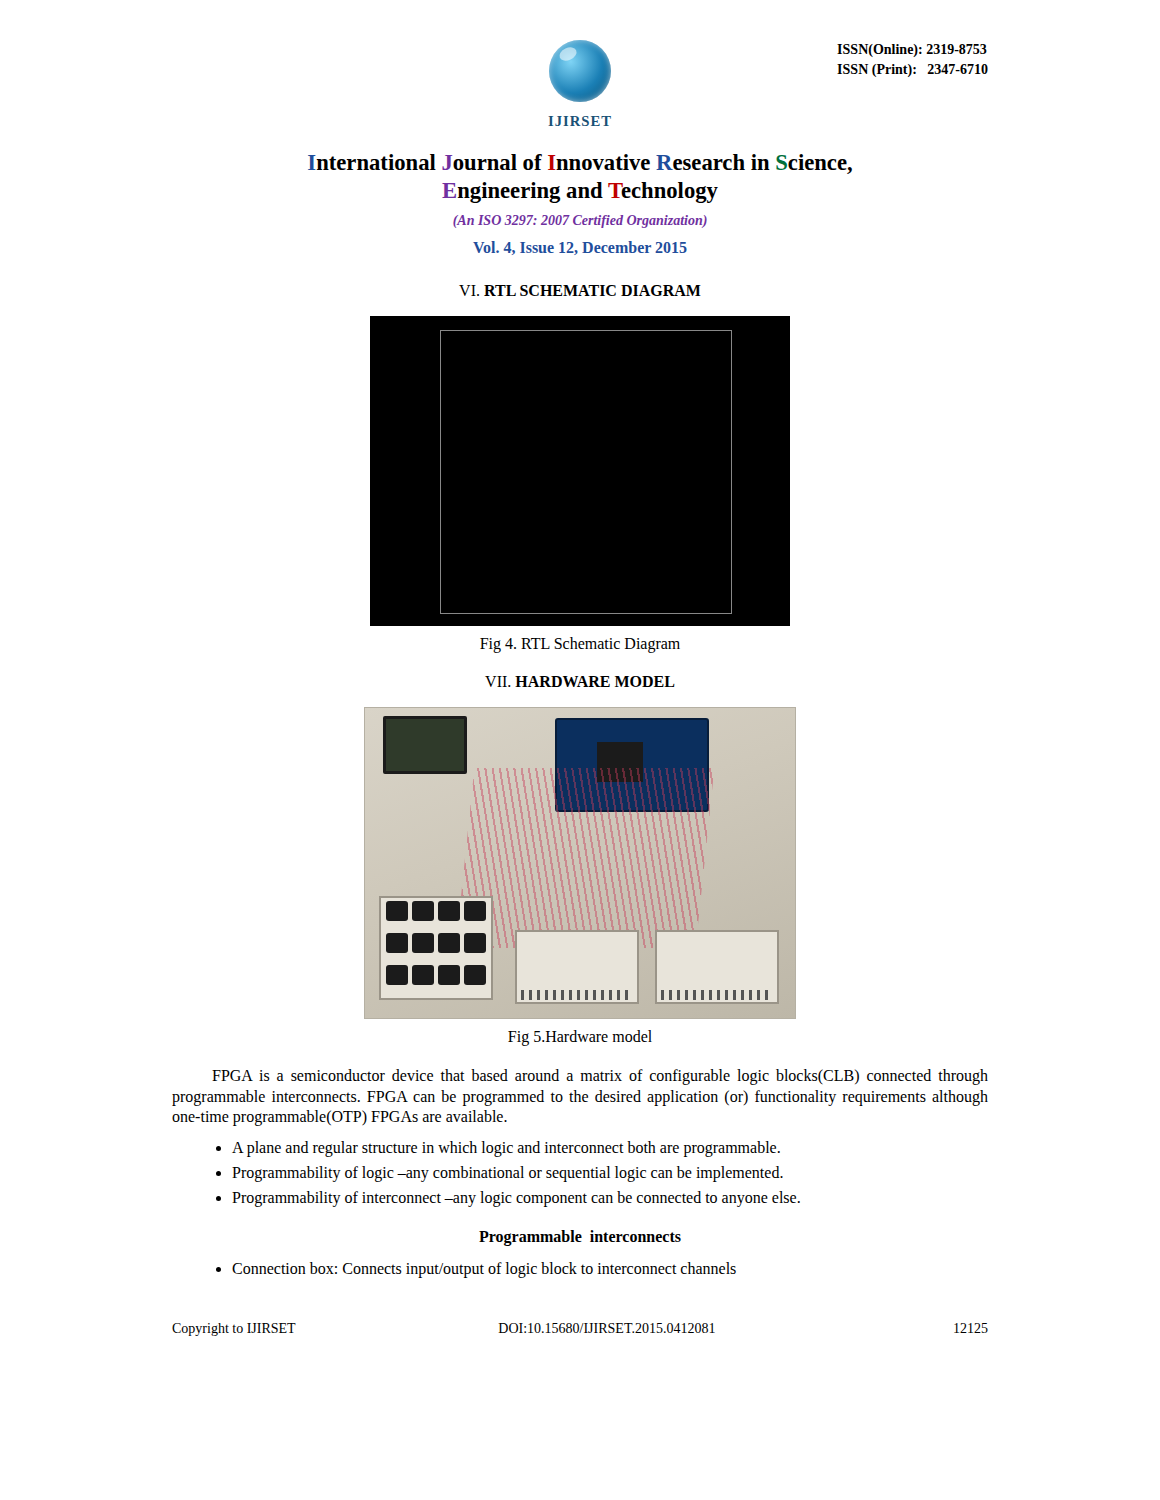ISSN(Online): 2319-8753
ISSN (Print): 2347-6710
IJIRSET
International Journal of Innovative Research in Science,
Engineering and Technology
(An ISO 3297: 2007 Certified Organization)
Vol. 4, Issue 12, December 2015
VI. RTL SCHEMATIC DIAGRAM
Fig 4. RTL Schematic Diagram
VII. HARDWARE MODEL
Fig 5.Hardware model
FPGA is a semiconductor device that based around a matrix of configurable logic blocks(CLB) connected through programmable interconnects. FPGA can be programmed to the desired application (or) functionality requirements although one-time programmable(OTP) FPGAs are available.
A plane and regular structure in which logic and interconnect both are programmable.
Programmability of logic –any combinational or sequential logic can be implemented.
Programmability of interconnect –any logic component can be connected to anyone else.
Programmable interconnects
Connection box: Connects input/output of logic block to interconnect channels
Copyright to IJIRSET
DOI:10.15680/IJIRSET.2015.0412081
12125